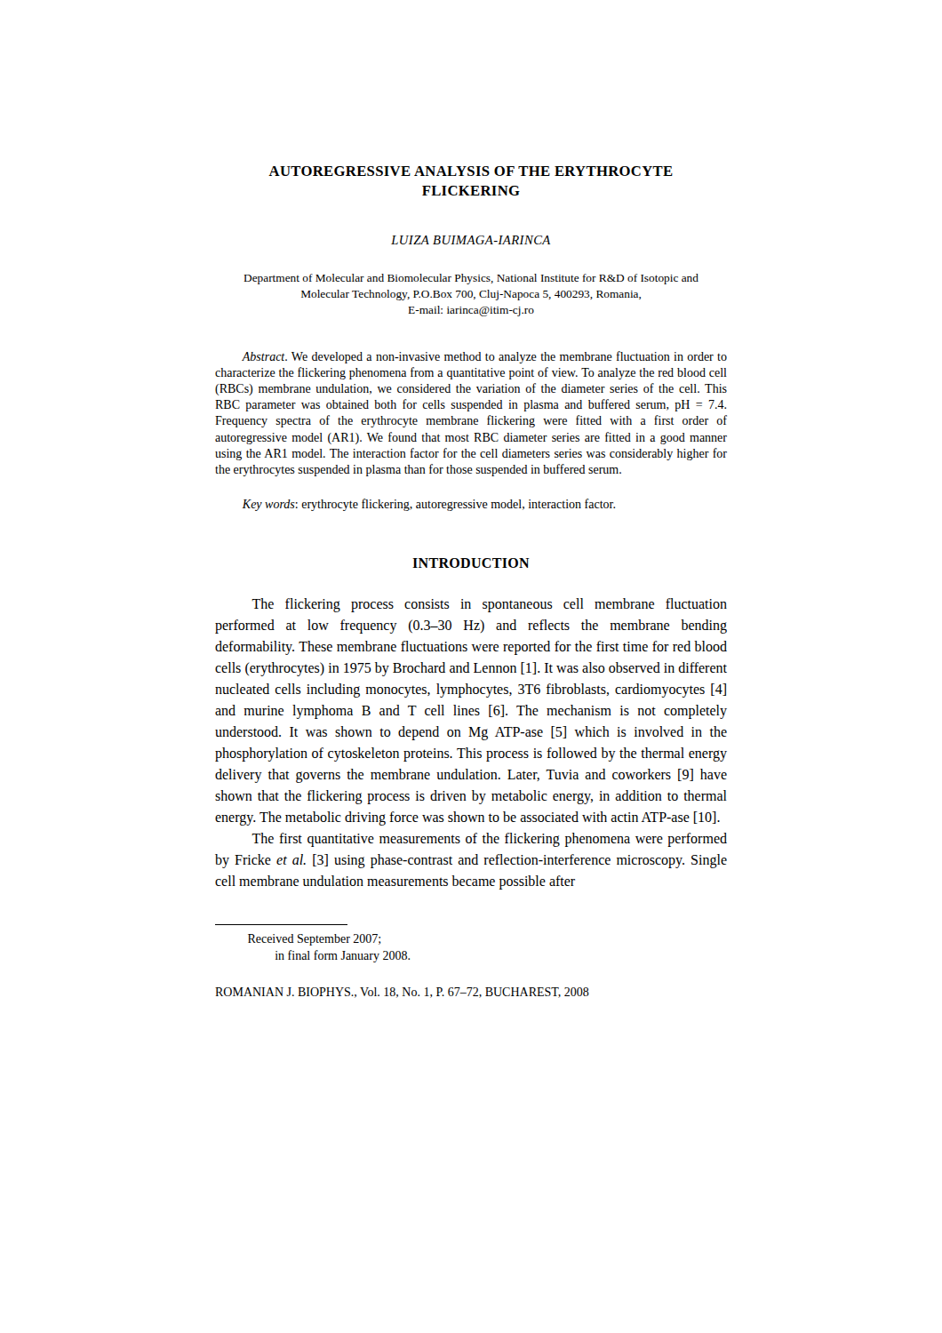Autoregressive Analysis of the Erythrocyte
Flickering
LUIZA BUIMAGA-IARINCA
Department of Molecular and Biomolecular Physics, National Institute for R&D of Isotopic and
Molecular Technology, P.O.Box 700, Cluj-Napoca 5, 400293, Romania,
E-mail: iarinca@itim-cj.ro
Abstract. We developed a non-invasive method to analyze the membrane fluctuation in order to characterize the flickering phenomena from a quantitative point of view. To analyze the red blood cell (RBCs) membrane undulation, we considered the variation of the diameter series of the cell. This RBC parameter was obtained both for cells suspended in plasma and buffered serum, pH = 7.4. Frequency spectra of the erythrocyte membrane flickering were fitted with a first order of autoregressive model (AR1). We found that most RBC diameter series are fitted in a good manner using the AR1 model. The interaction factor for the cell diameters series was considerably higher for the erythrocytes suspended in plasma than for those suspended in buffered serum.
Key words: erythrocyte flickering, autoregressive model, interaction factor.
Introduction
The flickering process consists in spontaneous cell membrane fluctuation performed at low frequency (0.3–30 Hz) and reflects the membrane bending deformability. These membrane fluctuations were reported for the first time for red blood cells (erythrocytes) in 1975 by Brochard and Lennon [1]. It was also observed in different nucleated cells including monocytes, lymphocytes, 3T6 fibroblasts, cardiomyocytes [4] and murine lymphoma B and T cell lines [6]. The mechanism is not completely understood. It was shown to depend on Mg ATP-ase [5] which is involved in the phosphorylation of cytoskeleton proteins. This process is followed by the thermal energy delivery that governs the membrane undulation. Later, Tuvia and coworkers [9] have shown that the flickering process is driven by metabolic energy, in addition to thermal energy. The metabolic driving force was shown to be associated with actin ATP-ase [10].
The first quantitative measurements of the flickering phenomena were performed by Fricke et al. [3] using phase-contrast and reflection-interference microscopy. Single cell membrane undulation measurements became possible after
Received September 2007; in final form January 2008.
ROMANIAN J. BIOPHYS., Vol. 18, No. 1, P. 67–72, BUCHAREST, 2008